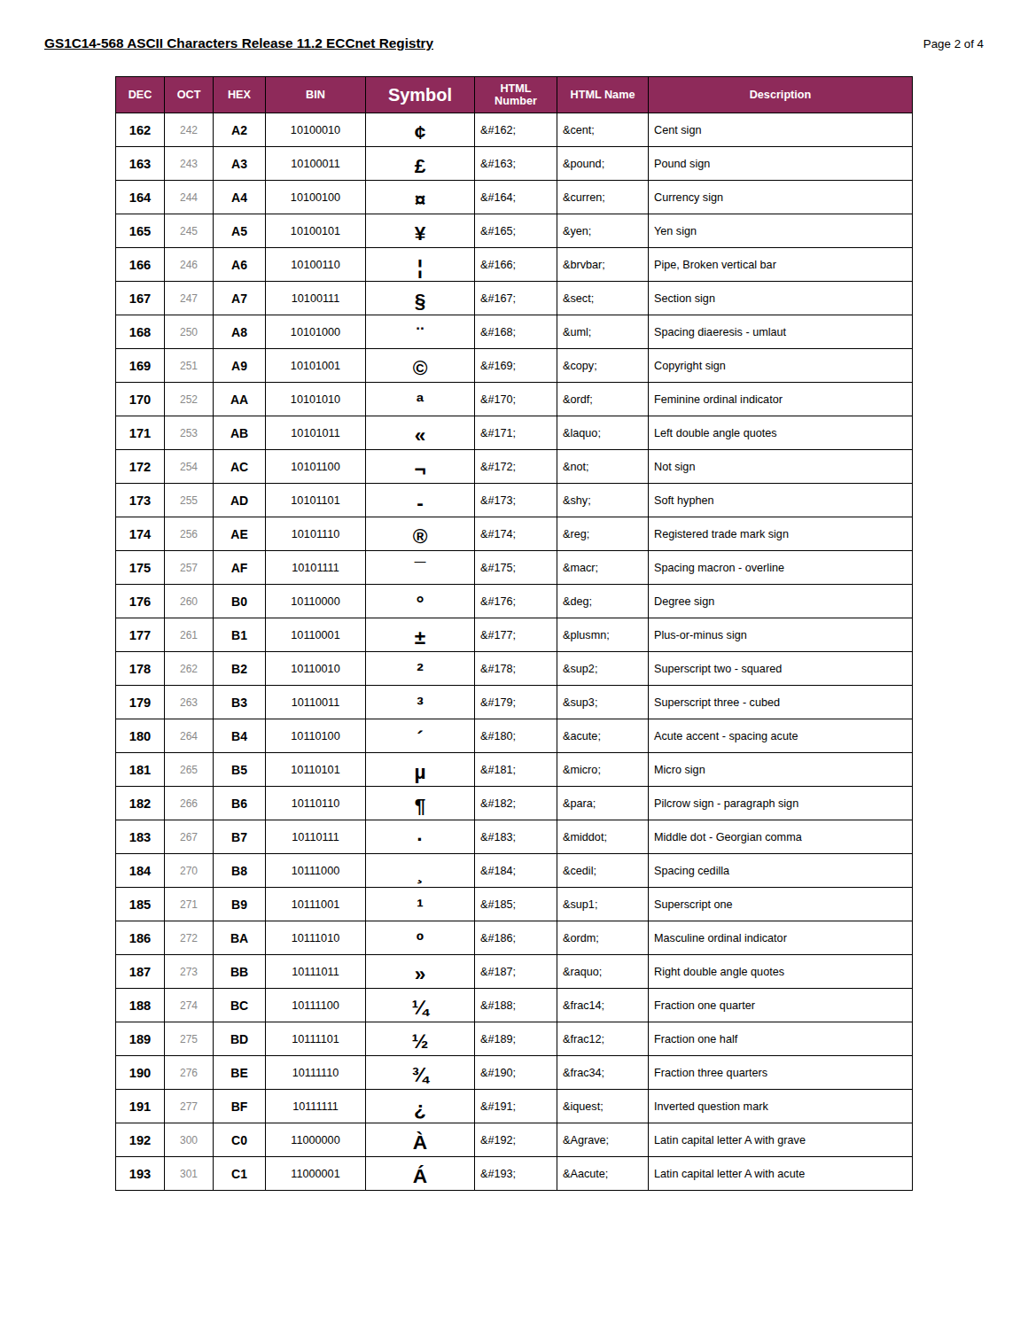GS1C14-568 ASCII Characters Release 11.2 ECCnet Registry Page 2 of 4
| DEC | OCT | HEX | BIN | Symbol | HTML Number | HTML Name | Description |
| --- | --- | --- | --- | --- | --- | --- | --- |
| 162 | 242 | A2 | 10100010 | ¢ | &#162; | &cent; | Cent sign |
| 163 | 243 | A3 | 10100011 | £ | &#163; | &pound; | Pound sign |
| 164 | 244 | A4 | 10100100 | ¤ | &#164; | &curren; | Currency sign |
| 165 | 245 | A5 | 10100101 | ¥ | &#165; | &yen; | Yen sign |
| 166 | 246 | A6 | 10100110 | ¦ | &#166; | &brvbar; | Pipe, Broken vertical bar |
| 167 | 247 | A7 | 10100111 | § | &#167; | &sect; | Section sign |
| 168 | 250 | A8 | 10101000 | ¨ | &#168; | &uml; | Spacing diaeresis - umlaut |
| 169 | 251 | A9 | 10101001 | © | &#169; | &copy; | Copyright sign |
| 170 | 252 | AA | 10101010 | ª | &#170; | &ordf; | Feminine ordinal indicator |
| 171 | 253 | AB | 10101011 | « | &#171; | &laquo; | Left double angle quotes |
| 172 | 254 | AC | 10101100 | ¬ | &#172; | &not; | Not sign |
| 173 | 255 | AD | 10101101 | - | &#173; | &shy; | Soft hyphen |
| 174 | 256 | AE | 10101110 | ® | &#174; | &reg; | Registered trade mark sign |
| 175 | 257 | AF | 10101111 | ¯ | &#175; | &macr; | Spacing macron - overline |
| 176 | 260 | B0 | 10110000 | ° | &#176; | &deg; | Degree sign |
| 177 | 261 | B1 | 10110001 | ± | &#177; | &plusmn; | Plus-or-minus sign |
| 178 | 262 | B2 | 10110010 | ² | &#178; | &sup2; | Superscript two - squared |
| 179 | 263 | B3 | 10110011 | ³ | &#179; | &sup3; | Superscript three - cubed |
| 180 | 264 | B4 | 10110100 | ´ | &#180; | &acute; | Acute accent - spacing acute |
| 181 | 265 | B5 | 10110101 | µ | &#181; | &micro; | Micro sign |
| 182 | 266 | B6 | 10110110 | ¶ | &#182; | &para; | Pilcrow sign - paragraph sign |
| 183 | 267 | B7 | 10110111 | · | &#183; | &middot; | Middle dot - Georgian comma |
| 184 | 270 | B8 | 10111000 | ¸ | &#184; | &cedil; | Spacing cedilla |
| 185 | 271 | B9 | 10111001 | ¹ | &#185; | &sup1; | Superscript one |
| 186 | 272 | BA | 10111010 | º | &#186; | &ordm; | Masculine ordinal indicator |
| 187 | 273 | BB | 10111011 | » | &#187; | &raquo; | Right double angle quotes |
| 188 | 274 | BC | 10111100 | ¼ | &#188; | &frac14; | Fraction one quarter |
| 189 | 275 | BD | 10111101 | ½ | &#189; | &frac12; | Fraction one half |
| 190 | 276 | BE | 10111110 | ¾ | &#190; | &frac34; | Fraction three quarters |
| 191 | 277 | BF | 10111111 | ¿ | &#191; | &iquest; | Inverted question mark |
| 192 | 300 | C0 | 11000000 | À | &#192; | &Agrave; | Latin capital letter A with grave |
| 193 | 301 | C1 | 11000001 | Á | &#193; | &Aacute; | Latin capital letter A with acute |